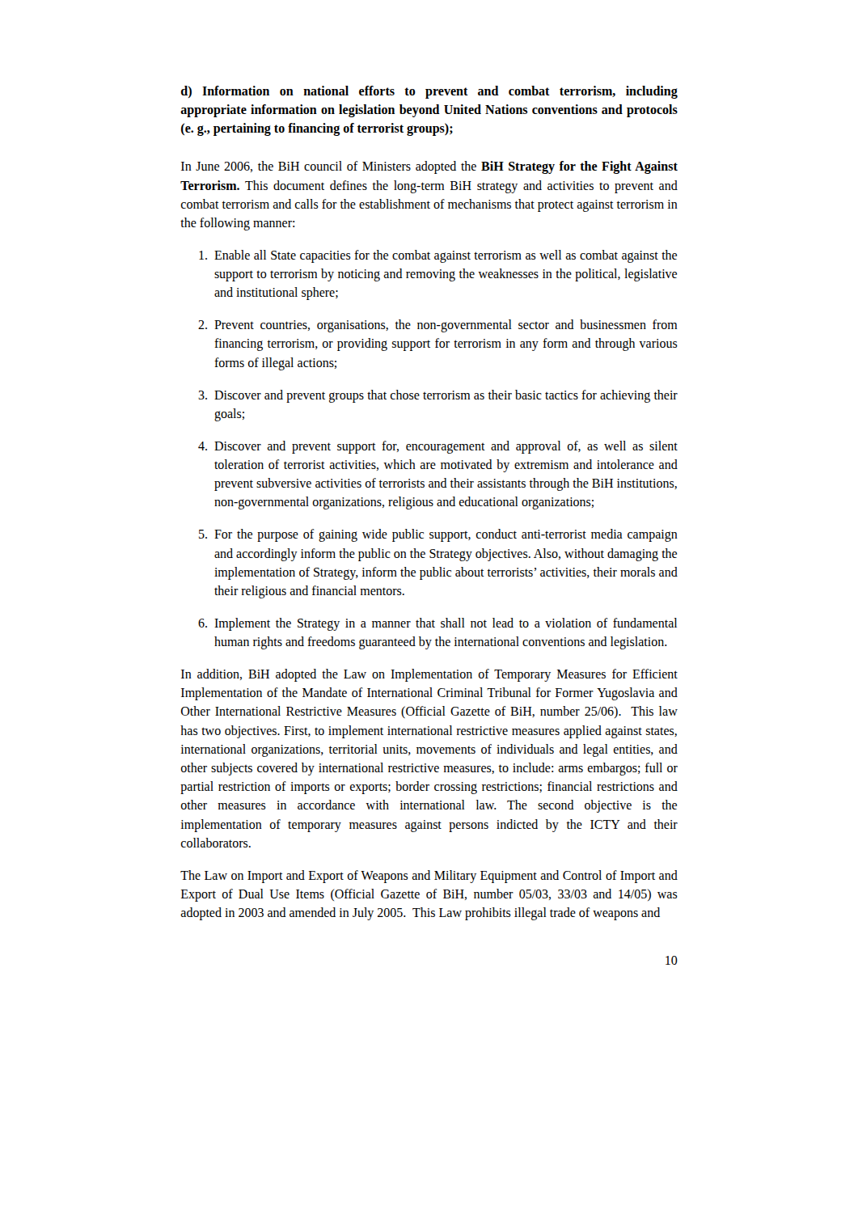d) Information on national efforts to prevent and combat terrorism, including appropriate information on legislation beyond United Nations conventions and protocols (e. g., pertaining to financing of terrorist groups);
In June 2006, the BiH council of Ministers adopted the BiH Strategy for the Fight Against Terrorism. This document defines the long-term BiH strategy and activities to prevent and combat terrorism and calls for the establishment of mechanisms that protect against terrorism in the following manner:
Enable all State capacities for the combat against terrorism as well as combat against the support to terrorism by noticing and removing the weaknesses in the political, legislative and institutional sphere;
Prevent countries, organisations, the non-governmental sector and businessmen from financing terrorism, or providing support for terrorism in any form and through various forms of illegal actions;
Discover and prevent groups that chose terrorism as their basic tactics for achieving their goals;
Discover and prevent support for, encouragement and approval of, as well as silent toleration of terrorist activities, which are motivated by extremism and intolerance and prevent subversive activities of terrorists and their assistants through the BiH institutions, non-governmental organizations, religious and educational organizations;
For the purpose of gaining wide public support, conduct anti-terrorist media campaign and accordingly inform the public on the Strategy objectives. Also, without damaging the implementation of Strategy, inform the public about terrorists’ activities, their morals and their religious and financial mentors.
Implement the Strategy in a manner that shall not lead to a violation of fundamental human rights and freedoms guaranteed by the international conventions and legislation.
In addition, BiH adopted the Law on Implementation of Temporary Measures for Efficient Implementation of the Mandate of International Criminal Tribunal for Former Yugoslavia and Other International Restrictive Measures (Official Gazette of BiH, number 25/06). This law has two objectives. First, to implement international restrictive measures applied against states, international organizations, territorial units, movements of individuals and legal entities, and other subjects covered by international restrictive measures, to include: arms embargos; full or partial restriction of imports or exports; border crossing restrictions; financial restrictions and other measures in accordance with international law. The second objective is the implementation of temporary measures against persons indicted by the ICTY and their collaborators.
The Law on Import and Export of Weapons and Military Equipment and Control of Import and Export of Dual Use Items (Official Gazette of BiH, number 05/03, 33/03 and 14/05) was adopted in 2003 and amended in July 2005. This Law prohibits illegal trade of weapons and
10